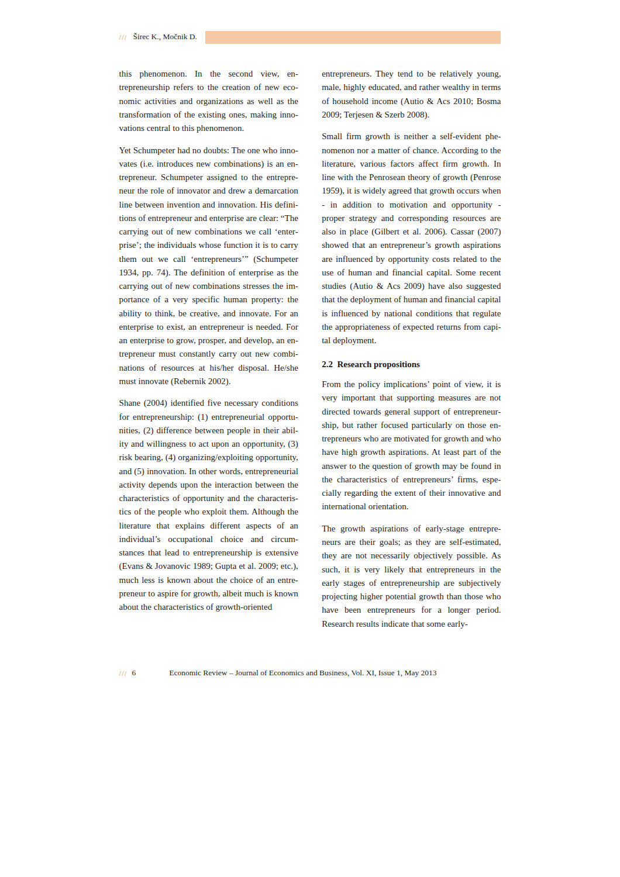/// Širec K., Močnik D.
this phenomenon. In the second view, entrepreneurship refers to the creation of new economic activities and organizations as well as the transformation of the existing ones, making innovations central to this phenomenon.
Yet Schumpeter had no doubts: The one who innovates (i.e. introduces new combinations) is an entrepreneur. Schumpeter assigned to the entrepreneur the role of innovator and drew a demarcation line between invention and innovation. His definitions of entrepreneur and enterprise are clear: “The carrying out of new combinations we call ‘enterprise’; the individuals whose function it is to carry them out we call ‘entrepreneurs’” (Schumpeter 1934, pp. 74). The definition of enterprise as the carrying out of new combinations stresses the importance of a very specific human property: the ability to think, be creative, and innovate. For an enterprise to exist, an entrepreneur is needed. For an enterprise to grow, prosper, and develop, an entrepreneur must constantly carry out new combinations of resources at his/her disposal. He/she must innovate (Rebernik 2002).
Shane (2004) identified five necessary conditions for entrepreneurship: (1) entrepreneurial opportunities, (2) difference between people in their ability and willingness to act upon an opportunity, (3) risk bearing, (4) organizing/exploiting opportunity, and (5) innovation. In other words, entrepreneurial activity depends upon the interaction between the characteristics of opportunity and the characteristics of the people who exploit them. Although the literature that explains different aspects of an individual’s occupational choice and circumstances that lead to entrepreneurship is extensive (Evans & Jovanovic 1989; Gupta et al. 2009; etc.), much less is known about the choice of an entrepreneur to aspire for growth, albeit much is known about the characteristics of growth-oriented
entrepreneurs. They tend to be relatively young, male, highly educated, and rather wealthy in terms of household income (Autio & Acs 2010; Bosma 2009; Terjesen & Szerb 2008).
Small firm growth is neither a self-evident phenomenon nor a matter of chance. According to the literature, various factors affect firm growth. In line with the Penrosean theory of growth (Penrose 1959), it is widely agreed that growth occurs when - in addition to motivation and opportunity - proper strategy and corresponding resources are also in place (Gilbert et al. 2006). Cassar (2007) showed that an entrepreneur’s growth aspirations are influenced by opportunity costs related to the use of human and financial capital. Some recent studies (Autio & Acs 2009) have also suggested that the deployment of human and financial capital is influenced by national conditions that regulate the appropriateness of expected returns from capital deployment.
2.2 Research propositions
From the policy implications’ point of view, it is very important that supporting measures are not directed towards general support of entrepreneurship, but rather focused particularly on those entrepreneurs who are motivated for growth and who have high growth aspirations. At least part of the answer to the question of growth may be found in the characteristics of entrepreneurs’ firms, especially regarding the extent of their innovative and international orientation.
The growth aspirations of early-stage entrepreneurs are their goals; as they are self-estimated, they are not necessarily objectively possible. As such, it is very likely that entrepreneurs in the early stages of entrepreneurship are subjectively projecting higher potential growth than those who have been entrepreneurs for a longer period. Research results indicate that some early-
/// 6 Economic Review – Journal of Economics and Business, Vol. XI, Issue 1, May 2013